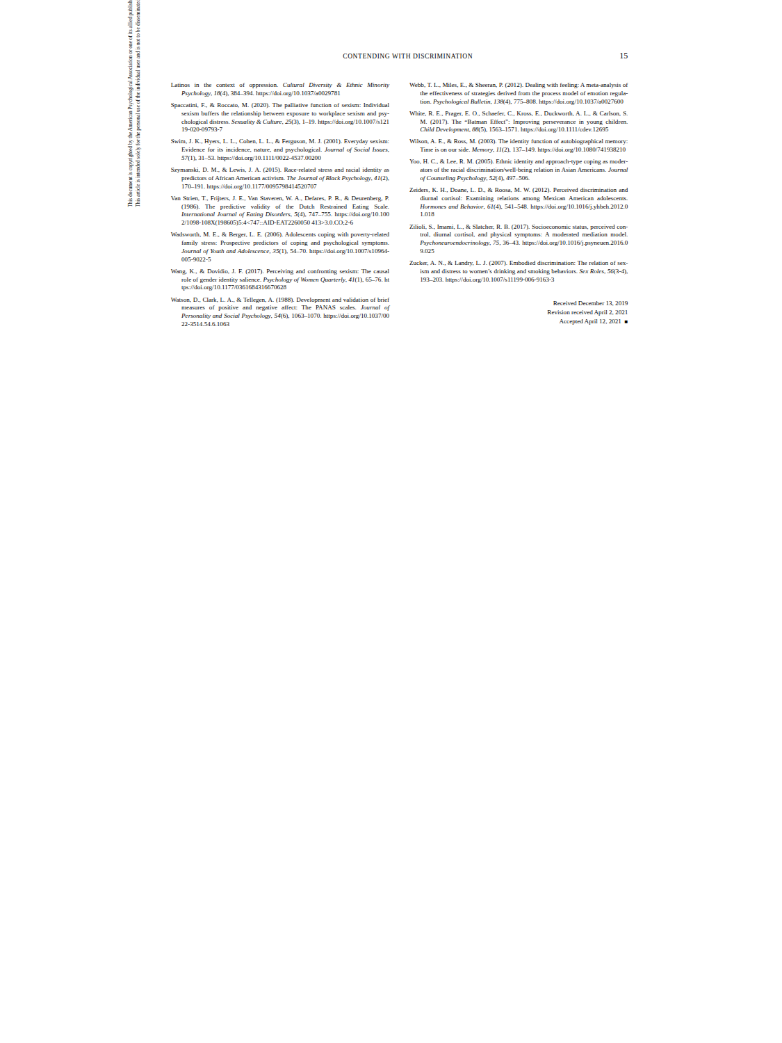This document is copyrighted by the American Psychological Association or one of its allied publishers.
This article is intended solely for the personal use of the individual user and is not to be disseminated broadly.
Contending With Discrimination 15
Latinos in the context of oppression. Cultural Diversity & Ethnic Minority Psychology, 18(4), 384–394. https://doi.org/10.1037/a0029781
Spaccatini, F., & Roccato, M. (2020). The palliative function of sexism: Individual sexism buffers the relationship between exposure to workplace sexism and psychological distress. Sexuality & Culture, 25(3), 1–19. https://doi.org/10.1007/s12119-020-09793-7
Swim, J. K., Hyers, L. L., Cohen, L. L., & Ferguson, M. J. (2001). Everyday sexism: Evidence for its incidence, nature, and psychological. Journal of Social Issues, 57(1), 31–53. https://doi.org/10.1111/0022-4537.00200
Szymanski, D. M., & Lewis, J. A. (2015). Race-related stress and racial identity as predictors of African American activism. The Journal of Black Psychology, 41(2), 170–191. https://doi.org/10.1177/0095798414520707
Van Strien, T., Frijters, J. E., Van Staveren, W. A., Defares, P. B., & Deurenberg, P. (1986). The predictive validity of the Dutch Restrained Eating Scale. International Journal of Eating Disorders, 5(4), 747–755. https://doi.org/10.1002/1098-108X(198605)5:4<747::AID-EAT2260050 413>3.0.CO;2-6
Wadsworth, M. E., & Berger, L. E. (2006). Adolescents coping with poverty-related family stress: Prospective predictors of coping and psychological symptoms. Journal of Youth and Adolescence, 35(1), 54–70. https://doi.org/10.1007/s10964-005-9022-5
Wang, K., & Dovidio, J. F. (2017). Perceiving and confronting sexism: The causal role of gender identity salience. Psychology of Women Quarterly, 41(1), 65–76. https://doi.org/10.1177/0361684316670628
Watson, D., Clark, L. A., & Tellegen, A. (1988). Development and validation of brief measures of positive and negative affect: The PANAS scales. Journal of Personality and Social Psychology, 54(6), 1063–1070. https://doi.org/10.1037/0022-3514.54.6.1063
Webb, T. L., Miles, E., & Sheeran, P. (2012). Dealing with feeling: A meta-analysis of the effectiveness of strategies derived from the process model of emotion regulation. Psychological Bulletin, 138(4), 775–808. https://doi.org/10.1037/a0027600
White, R. E., Prager, E. O., Schaefer, C., Kross, E., Duckworth, A. L., & Carlson, S. M. (2017). The “Batman Effect”: Improving perseverance in young children. Child Development, 88(5), 1563–1571. https://doi.org/10.1111/cdev.12695
Wilson, A. E., & Ross, M. (2003). The identity function of autobiographical memory: Time is on our side. Memory, 11(2), 137–149. https://doi.org/10.1080/741938210
Yoo, H. C., & Lee, R. M. (2005). Ethnic identity and approach-type coping as moderators of the racial discrimination/well-being relation in Asian Americans. Journal of Counseling Psychology, 52(4), 497–506.
Zeiders, K. H., Doane, L. D., & Roosa, M. W. (2012). Perceived discrimination and diurnal cortisol: Examining relations among Mexican American adolescents. Hormones and Behavior, 61(4), 541–548. https://doi.org/10.1016/j.yhbeh.2012.01.018
Zilioli, S., Imami, L., & Slatcher, R. B. (2017). Socioeconomic status, perceived control, diurnal cortisol, and physical symptoms: A moderated mediation model. Psychoneuroendocrinology, 75, 36–43. https://doi.org/10.1016/j.psyneuen.2016.09.025
Zucker, A. N., & Landry, L. J. (2007). Embodied discrimination: The relation of sexism and distress to women’s drinking and smoking behaviors. Sex Roles, 56(3-4), 193–203. https://doi.org/10.1007/s11199-006-9163-3
Received December 13, 2019
Revision received April 2, 2021
Accepted April 12, 2021 ■